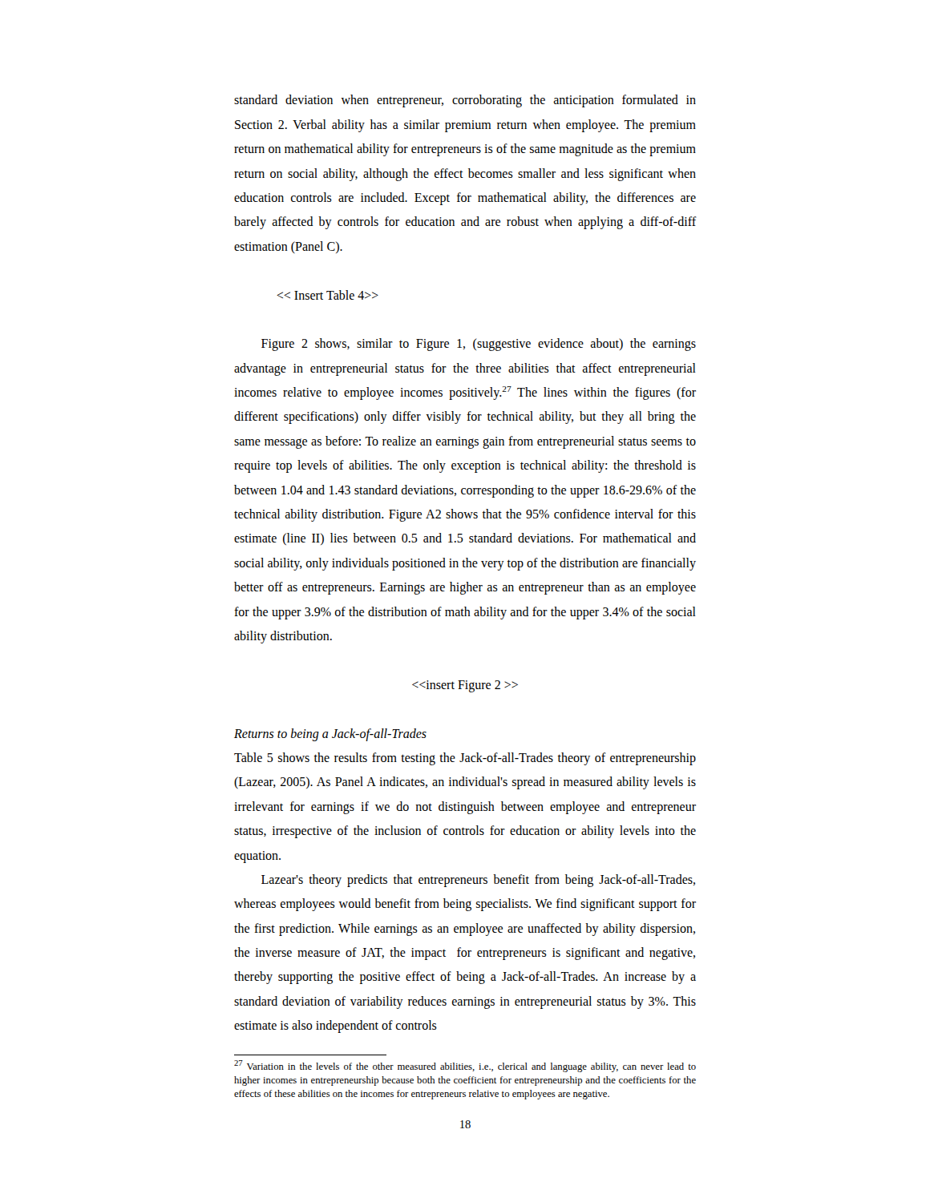standard deviation when entrepreneur, corroborating the anticipation formulated in Section 2. Verbal ability has a similar premium return when employee. The premium return on mathematical ability for entrepreneurs is of the same magnitude as the premium return on social ability, although the effect becomes smaller and less significant when education controls are included. Except for mathematical ability, the differences are barely affected by controls for education and are robust when applying a diff-of-diff estimation (Panel C).
<< Insert Table 4>>
Figure 2 shows, similar to Figure 1, (suggestive evidence about) the earnings advantage in entrepreneurial status for the three abilities that affect entrepreneurial incomes relative to employee incomes positively.27 The lines within the figures (for different specifications) only differ visibly for technical ability, but they all bring the same message as before: To realize an earnings gain from entrepreneurial status seems to require top levels of abilities. The only exception is technical ability: the threshold is between 1.04 and 1.43 standard deviations, corresponding to the upper 18.6-29.6% of the technical ability distribution. Figure A2 shows that the 95% confidence interval for this estimate (line II) lies between 0.5 and 1.5 standard deviations. For mathematical and social ability, only individuals positioned in the very top of the distribution are financially better off as entrepreneurs. Earnings are higher as an entrepreneur than as an employee for the upper 3.9% of the distribution of math ability and for the upper 3.4% of the social ability distribution.
<<insert Figure 2 >>
Returns to being a Jack-of-all-Trades
Table 5 shows the results from testing the Jack-of-all-Trades theory of entrepreneurship (Lazear, 2005). As Panel A indicates, an individual's spread in measured ability levels is irrelevant for earnings if we do not distinguish between employee and entrepreneur status, irrespective of the inclusion of controls for education or ability levels into the equation.
Lazear's theory predicts that entrepreneurs benefit from being Jack-of-all-Trades, whereas employees would benefit from being specialists. We find significant support for the first prediction. While earnings as an employee are unaffected by ability dispersion, the inverse measure of JAT, the impact for entrepreneurs is significant and negative, thereby supporting the positive effect of being a Jack-of-all-Trades. An increase by a standard deviation of variability reduces earnings in entrepreneurial status by 3%. This estimate is also independent of controls
27 Variation in the levels of the other measured abilities, i.e., clerical and language ability, can never lead to higher incomes in entrepreneurship because both the coefficient for entrepreneurship and the coefficients for the effects of these abilities on the incomes for entrepreneurs relative to employees are negative.
18